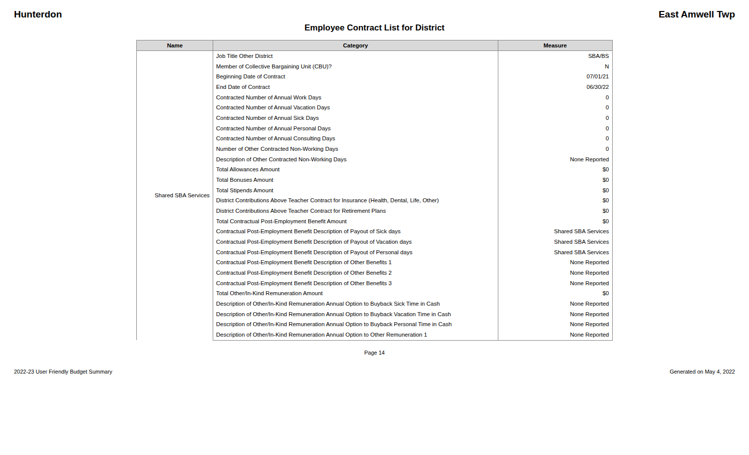Hunterdon
East Amwell Twp
Employee Contract List for District
| Name | Category | Measure |
| --- | --- | --- |
| Shared SBA Services | Job Title Other District | SBA/BS |
| Member of Collective Bargaining Unit (CBU)? | N |
| Beginning Date of Contract | 07/01/21 |
| End Date of Contract | 06/30/22 |
| Contracted Number of Annual Work Days | 0 |
| Contracted Number of Annual Vacation Days | 0 |
| Contracted Number of Annual Sick Days | 0 |
| Contracted Number of Annual Personal Days | 0 |
| Contracted Number of Annual Consulting Days | 0 |
| Number of Other Contracted Non-Working Days | 0 |
| Description of Other Contracted Non-Working Days | None Reported |
| Total Allowances Amount | $0 |
| Total Bonuses Amount | $0 |
| Total Stipends Amount | $0 |
| District Contributions Above Teacher Contract for Insurance (Health, Dental, Life, Other) | $0 |
| District Contributions Above Teacher Contract for Retirement Plans | $0 |
| Total Contractual Post-Employment Benefit Amount | $0 |
| Contractual Post-Employment Benefit Description of Payout of Sick days | Shared SBA Services |
| Contractual Post-Employment Benefit Description of Payout of Vacation days | Shared SBA Services |
| Contractual Post-Employment Benefit Description of Payout of Personal days | Shared SBA Services |
| Contractual Post-Employment Benefit Description of Other Benefits 1 | None Reported |
| Contractual Post-Employment Benefit Description of Other Benefits 2 | None Reported |
| Contractual Post-Employment Benefit Description of Other Benefits 3 | None Reported |
| Total Other/In-Kind Remuneration Amount | $0 |
| Description of Other/In-Kind Remuneration Annual Option to Buyback Sick Time in Cash | None Reported |
| Description of Other/In-Kind Remuneration Annual Option to Buyback Vacation Time in Cash | None Reported |
| Description of Other/In-Kind Remuneration Annual Option to Buyback Personal Time in Cash | None Reported |
| Description of Other/In-Kind Remuneration Annual Option to Other Remuneration 1 | None Reported |
Page 14
2022-23 User Friendly Budget Summary
Generated on May 4, 2022